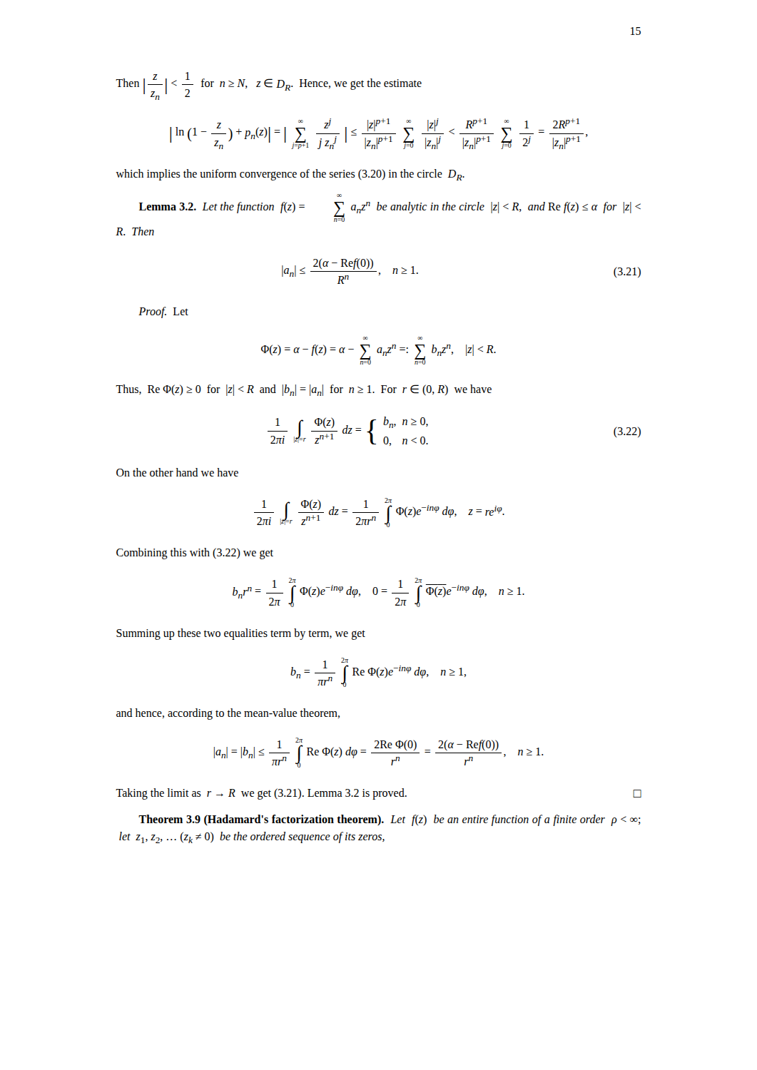15
Then |zzn| < 12 for n ≥ N, z ∈ DR. Hence, we get the estimate
| ln (1 − zzn) + pn(z)| = | ∞∑j=p+1 zj j znj | ≤ |z|p+1|zn|p+1 ∞∑j=0 |z|j|zn|j < Rp+1|zn|p+1 ∞∑j=0 12j = 2Rp+1|zn|p+1,
which implies the uniform convergence of the series (3.20) in the circle DR.
Lemma 3.2. Let the function f(z) = ∞∑n=0 anzn be analytic in the circle |z| < R, and Re f(z) ≤ α for |z| < R. Then
|an| ≤ 2(α − Re f(0)) Rn, n ≥ 1.
(3.21)
Proof. Let
Φ(z) = α − f(z) = α − ∞∑n=0 anzn =: ∞∑n=0 bnzn, |z| < R.
Thus, Re Φ(z) ≥ 0 for |z| < R and |bn| = |an| for n ≥ 1. For r ∈ (0, R) we have
12πi ∫|z|=r Φ(z) zn+1 dz = {
| b n , | n ≥ 0, |
| 0, | n < 0. |
(3.22)
On the other hand we have
12πi ∫|z|=r Φ(z) zn+1 dz = 12πrn 2π∫0 Φ(z)e−inφ dφ, z = reiφ.
Combining this with (3.22) we get
bnrn = 12π 2π∫0 Φ(z)e−inφ dφ, 0 = 12π 2π∫0 Φ(z) e−inφ dφ, n ≥ 1.
Summing up these two equalities term by term, we get
bn = 1 πrn 2π∫0 Re Φ(z)e−inφ dφ, n ≥ 1,
and hence, according to the mean-value theorem,
|an| = |bn| ≤ 1 πrn 2π∫0 Re Φ(z) dφ = 2Re Φ(0) rn = 2(α − Re f(0)) rn, n ≥ 1.
Taking the limit as r → R we get (3.21). Lemma 3.2 is proved. □
Theorem 3.9 (Hadamard's factorization theorem). Let f(z) be an entire function of a finite order ρ < ∞; let z1, z2, … (zk ≠ 0) be the ordered sequence of its zeros,